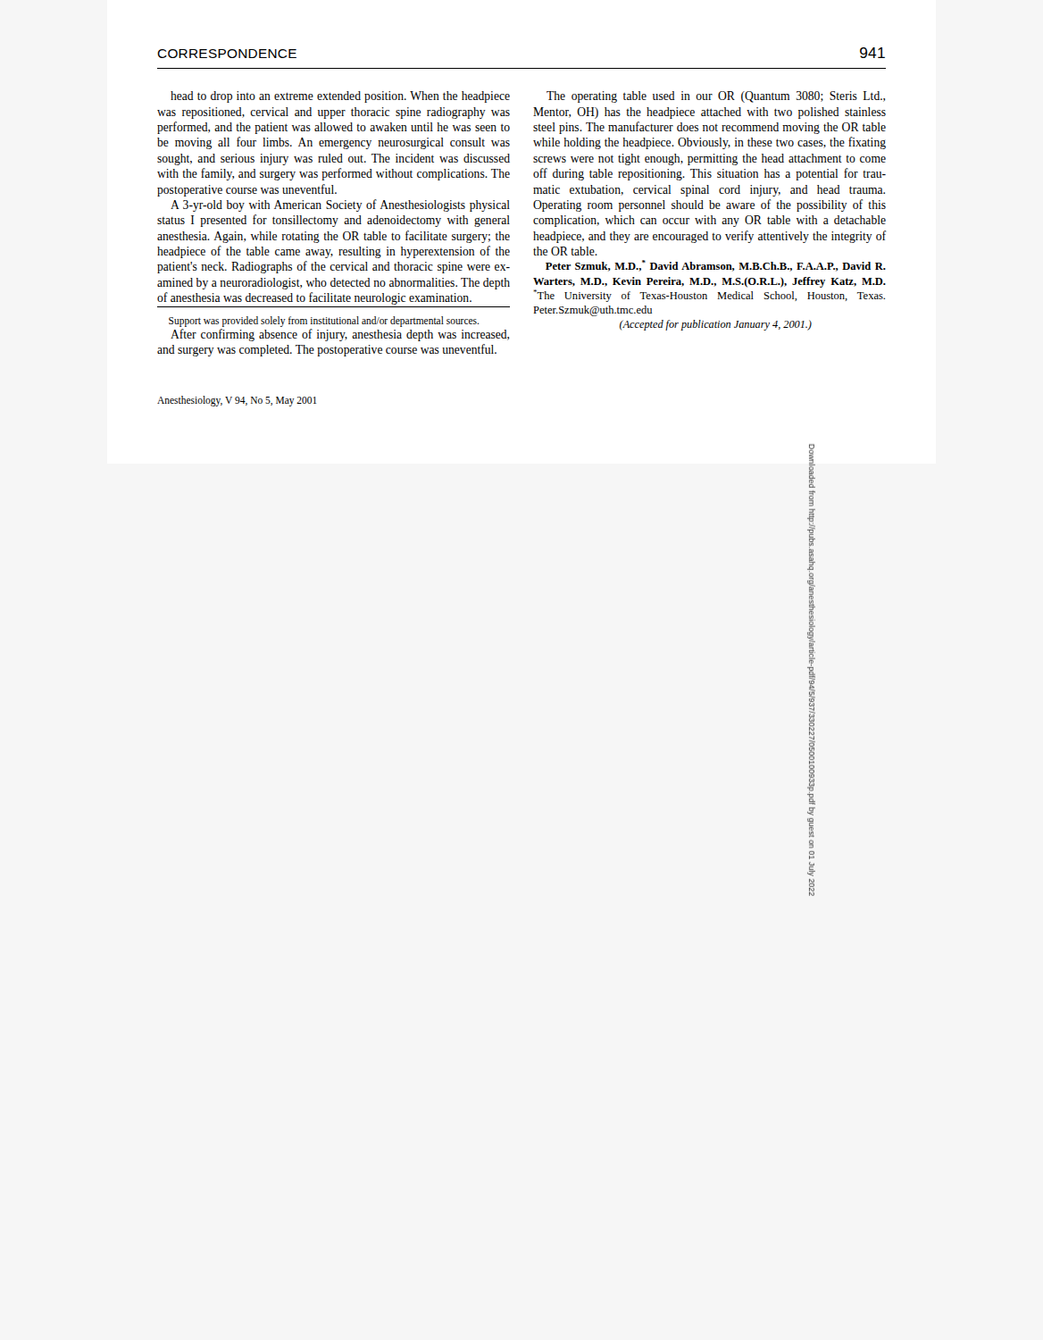Downloaded from http://pubs.asahq.org/anesthesiology/article-pdf/94/5/937/330227/0500100933p.pdf by guest on 01 July 2022
Correspondence 941
head to drop into an extreme extended position. When the headpiece was repositioned, cervical and upper thoracic spine radiography was performed, and the patient was allowed to awaken until he was seen to be moving all four limbs. An emergency neurosurgical consult was sought, and serious injury was ruled out. The incident was discussed with the family, and surgery was performed without complications. The postoperative course was uneventful.
A 3-yr-old boy with American Society of Anesthesiologists physical status I presented for tonsillectomy and adenoidectomy with general anesthesia. Again, while rotating the OR table to facilitate surgery; the headpiece of the table came away, resulting in hyperextension of the patient's neck. Radiographs of the cervical and thoracic spine were examined by a neuroradiologist, who detected no abnormalities. The depth of anesthesia was decreased to facilitate neurologic examination.
Support was provided solely from institutional and/or departmental sources.
After confirming absence of injury, anesthesia depth was increased, and surgery was completed. The postoperative course was uneventful.
The operating table used in our OR (Quantum 3080; Steris Ltd., Mentor, OH) has the headpiece attached with two polished stainless steel pins. The manufacturer does not recommend moving the OR table while holding the headpiece. Obviously, in these two cases, the fixating screws were not tight enough, permitting the head attachment to come off during table repositioning. This situation has a potential for traumatic extubation, cervical spinal cord injury, and head trauma. Operating room personnel should be aware of the possibility of this complication, which can occur with any OR table with a detachable headpiece, and they are encouraged to verify attentively the integrity of the OR table.
Peter Szmuk, M.D.,* David Abramson, M.B.Ch.B., F.A.A.P., David R. Warters, M.D., Kevin Pereira, M.D., M.S.(O.R.L.), Jeffrey Katz, M.D. *The University of Texas-Houston Medical School, Houston, Texas. Peter.Szmuk@uth.tmc.edu
(Accepted for publication January 4, 2001.)
Anesthesiology, V 94, No 5, May 2001